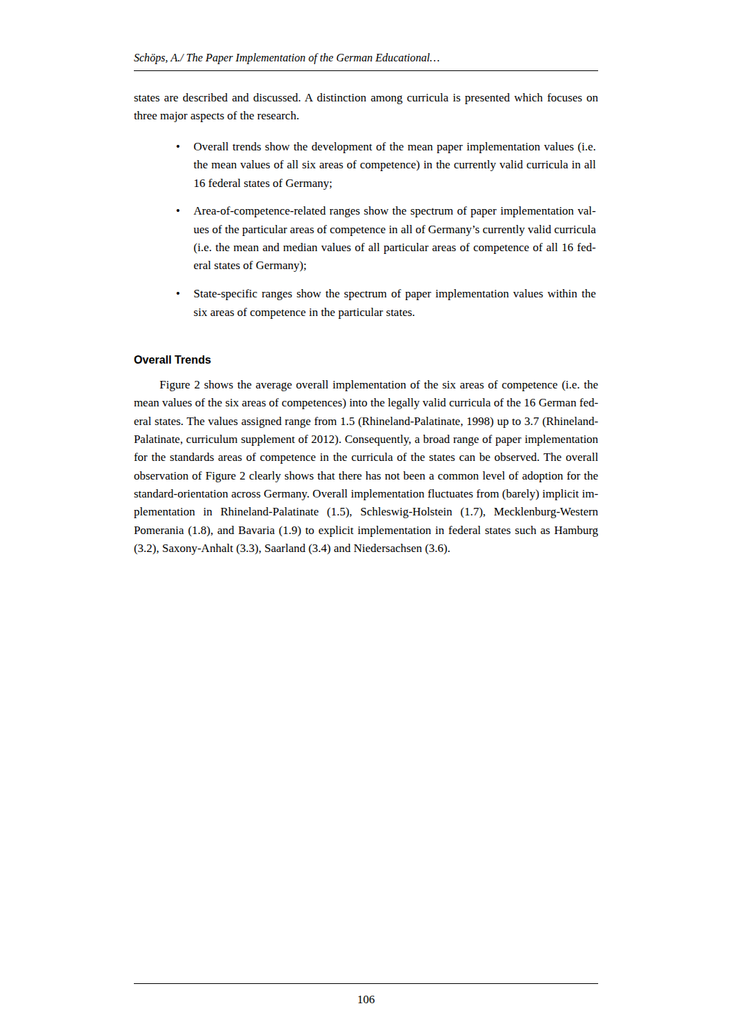Schöps, A./ The Paper Implementation of the German Educational…
states are described and discussed. A distinction among curricula is presented which focuses on three major aspects of the research.
Overall trends show the development of the mean paper implementation values (i.e. the mean values of all six areas of competence) in the currently valid curricula in all 16 federal states of Germany;
Area-of-competence-related ranges show the spectrum of paper implementation values of the particular areas of competence in all of Germany’s currently valid curricula (i.e. the mean and median values of all particular areas of competence of all 16 federal states of Germany);
State-specific ranges show the spectrum of paper implementation values within the six areas of competence in the particular states.
Overall Trends
Figure 2 shows the average overall implementation of the six areas of competence (i.e. the mean values of the six areas of competences) into the legally valid curricula of the 16 German federal states. The values assigned range from 1.5 (Rhineland-Palatinate, 1998) up to 3.7 (Rhineland-Palatinate, curriculum supplement of 2012). Consequently, a broad range of paper implementation for the standards areas of competence in the curricula of the states can be observed. The overall observation of Figure 2 clearly shows that there has not been a common level of adoption for the standard-orientation across Germany. Overall implementation fluctuates from (barely) implicit implementation in Rhineland-Palatinate (1.5), Schleswig-Holstein (1.7), Mecklenburg-Western Pomerania (1.8), and Bavaria (1.9) to explicit implementation in federal states such as Hamburg (3.2), Saxony-Anhalt (3.3), Saarland (3.4) and Niedersachsen (3.6).
106